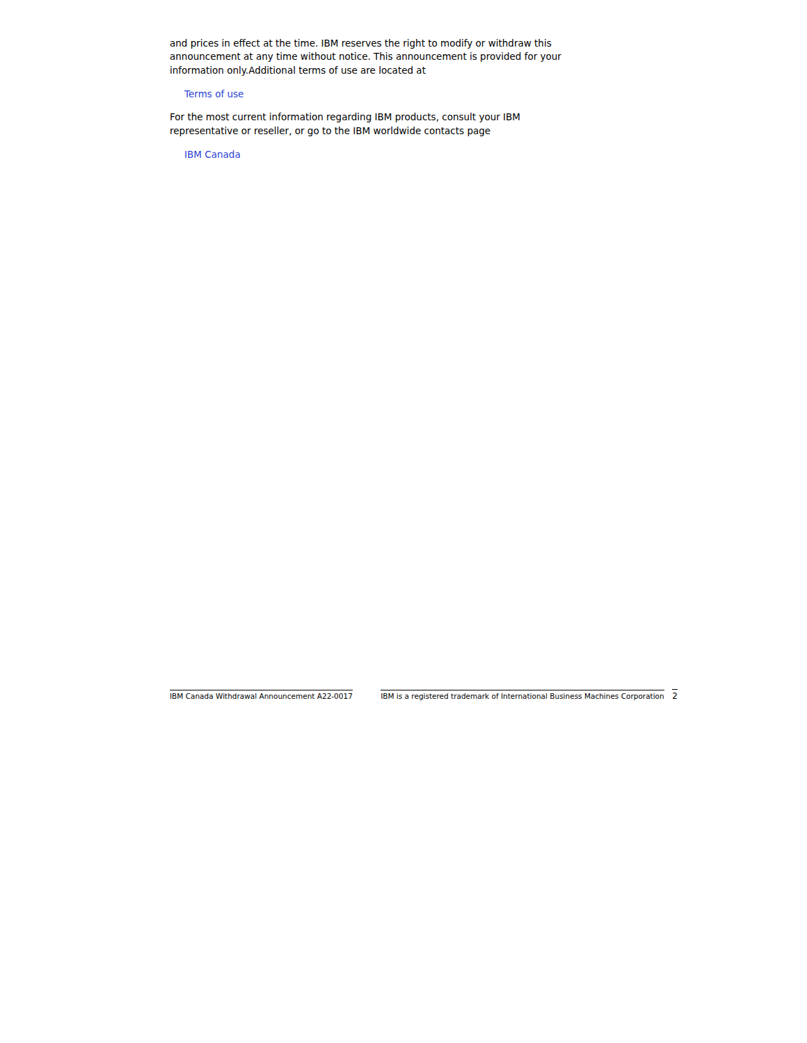and prices in effect at the time. IBM reserves the right to modify or withdraw this announcement at any time without notice. This announcement is provided for your information only.Additional terms of use are located at
Terms of use
For the most current information regarding IBM products, consult your IBM representative or reseller, or go to the IBM worldwide contacts page
IBM Canada
IBM Canada Withdrawal Announcement A22-0017 IBM is a registered trademark of International Business Machines Corporation 2